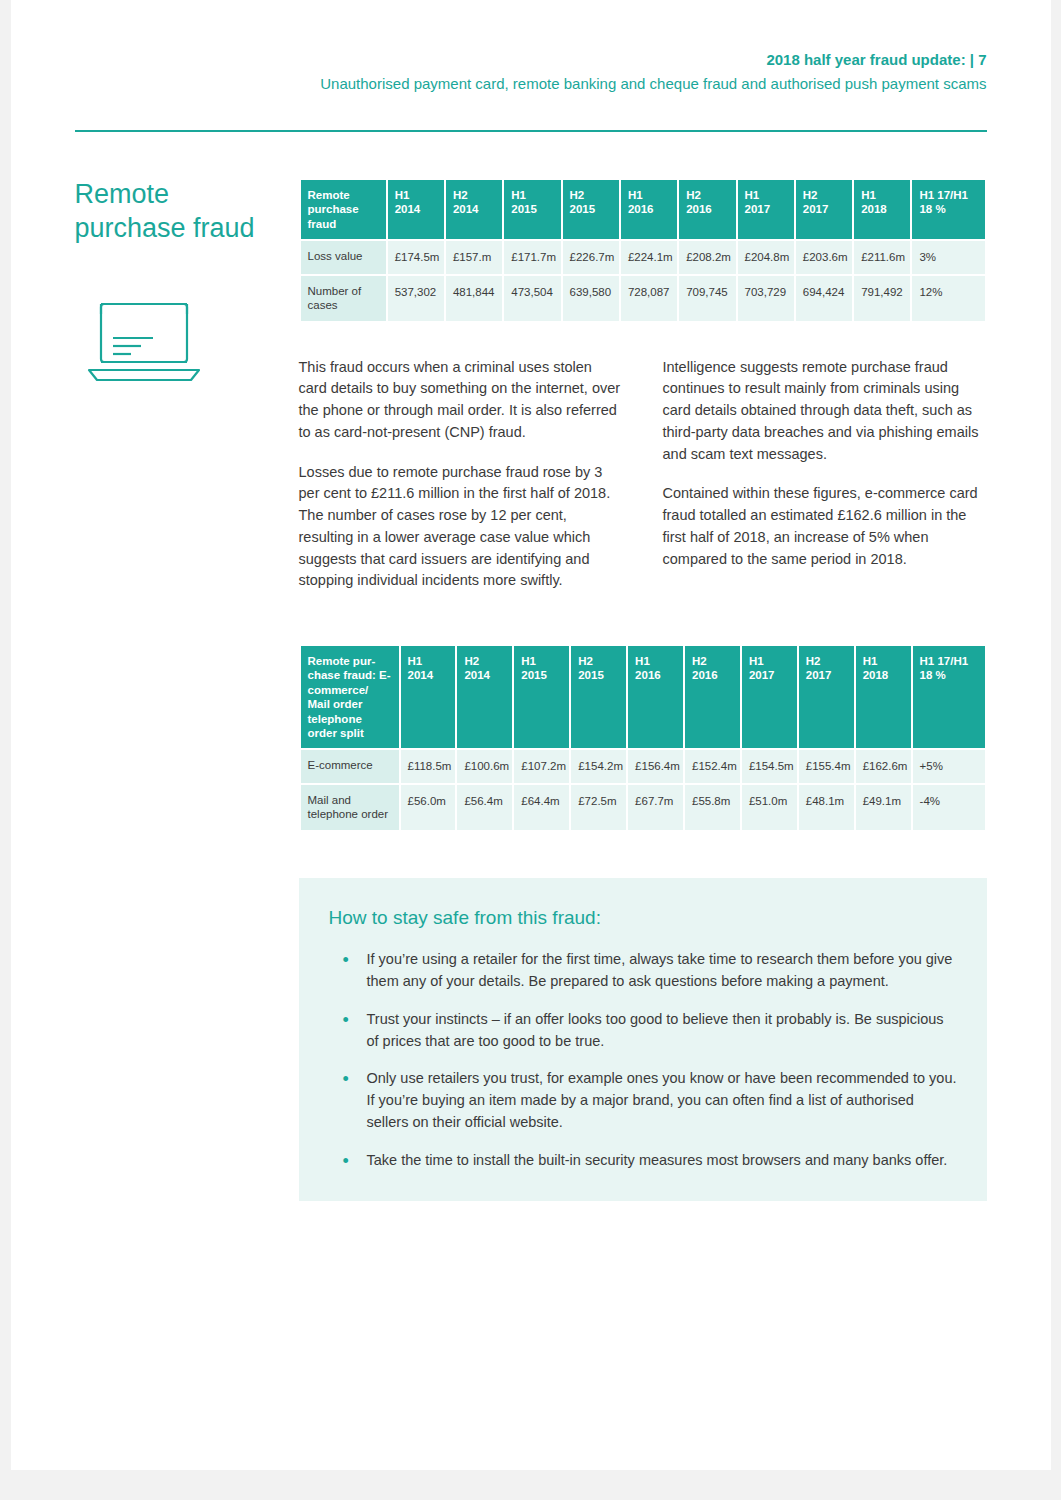2018 half year fraud update: | 7
Unauthorised payment card, remote banking and cheque fraud and authorised push payment scams
Remote
purchase fraud
| Remote purchase fraud | H1 2014 | H2 2014 | H1 2015 | H2 2015 | H1 2016 | H2 2016 | H1 2017 | H2 2017 | H1 2018 | H1 17/H1 18 % |
| --- | --- | --- | --- | --- | --- | --- | --- | --- | --- | --- |
| Loss value | £174.5m | £157.m | £171.7m | £226.7m | £224.1m | £208.2m | £204.8m | £203.6m | £211.6m | 3% |
| Number of cases | 537,302 | 481,844 | 473,504 | 639,580 | 728,087 | 709,745 | 703,729 | 694,424 | 791,492 | 12% |
This fraud occurs when a criminal uses stolen card details to buy something on the internet, over the phone or through mail order. It is also referred to as card-not-present (CNP) fraud.
Losses due to remote purchase fraud rose by 3 per cent to £211.6 million in the first half of 2018. The number of cases rose by 12 per cent, resulting in a lower average case value which suggests that card issuers are identifying and stopping individual incidents more swiftly.
Intelligence suggests remote purchase fraud continues to result mainly from criminals using card details obtained through data theft, such as third-party data breaches and via phishing emails and scam text messages.
Contained within these figures, e-commerce card fraud totalled an estimated £162.6 million in the first half of 2018, an increase of 5% when compared to the same period in 2018.
| Remote pur­chase fraud: E-commerce/ Mail order telephone order split | H1 2014 | H2 2014 | H1 2015 | H2 2015 | H1 2016 | H2 2016 | H1 2017 | H2 2017 | H1 2018 | H1 17/H1 18 % |
| --- | --- | --- | --- | --- | --- | --- | --- | --- | --- | --- |
| E-commerce | £118.5m | £100.6m | £107.2m | £154.2m | £156.4m | £152.4m | £154.5m | £155.4m | £162.6m | +5% |
| Mail and telephone order | £56.0m | £56.4m | £64.4m | £72.5m | £67.7m | £55.8m | £51.0m | £48.1m | £49.1m | -4% |
How to stay safe from this fraud:
If you’re using a retailer for the first time, always take time to research them before you give them any of your details. Be prepared to ask questions before making a payment.
Trust your instincts – if an offer looks too good to believe then it probably is. Be suspicious of prices that are too good to be true.
Only use retailers you trust, for example ones you know or have been recommended to you. If you’re buying an item made by a major brand, you can often find a list of authorised sellers on their official website.
Take the time to install the built-in security measures most browsers and many banks offer.